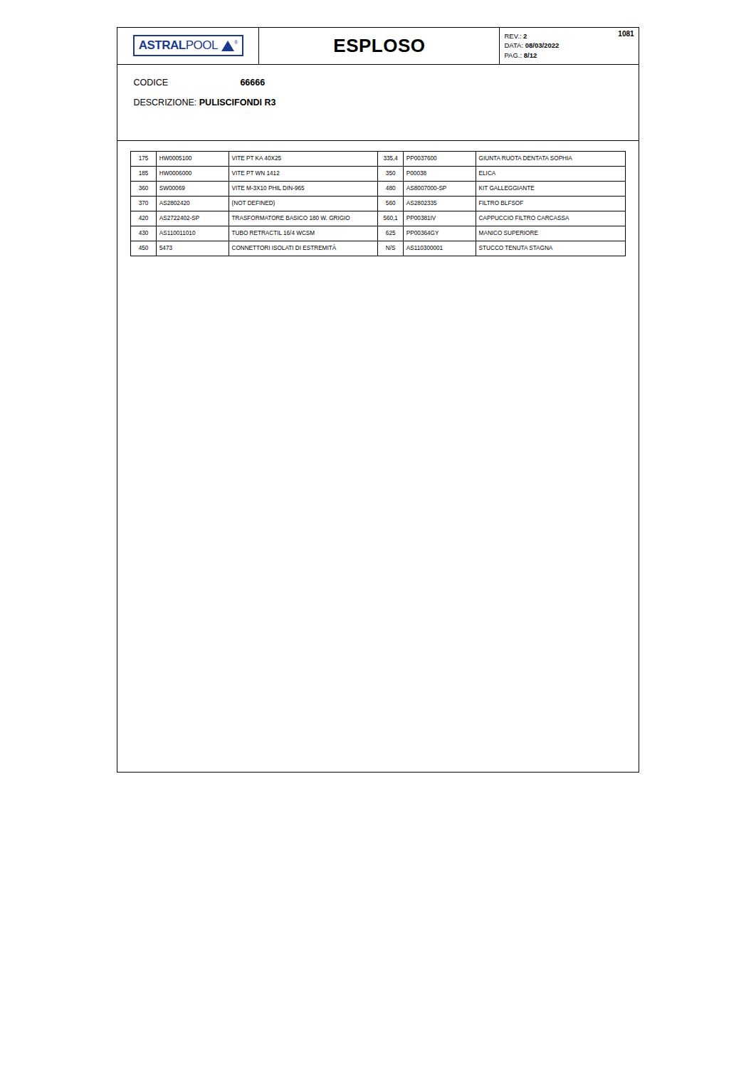ASTRAL POOL ®
ESPLOSO
1081 REV.: 2
DATA: 08/03/2022
PAG.: 8/12
CODICE 66666
DESCRIZIONE: PULISCIFONDI R3
| 175 | HW0005100 | VITE PT KA 40X25 | 335,4 | PP0037600 | GIUNTA RUOTA DENTATA SOPHIA |
| 185 | HW0006000 | VITE PT WN 1412 | 350 | P00038 | ELICA |
| 360 | SW00069 | VITE M-3X10 PHIL DIN-965 | 480 | AS8007000-SP | KIT GALLEGGIANTE |
| 370 | AS2802420 | (NOT DEFINED) | 560 | AS2802335 | FILTRO BLFSOF |
| 420 | AS2722402-SP | TRASFORMATORE BASICO 180 W. GRIGIO | 560,1 | PP00381IV | CAPPUCCIO FILTRO CARCASSA |
| 430 | AS110011010 | TUBO RETRACTIL 16/4 WCSM | 625 | PP00364GY | MANICO SUPERIORE |
| 450 | 5473 | CONNETTORI ISOLATI DI ESTREMITÀ | N/S | AS110300001 | STUCCO TENUTA STAGNA |